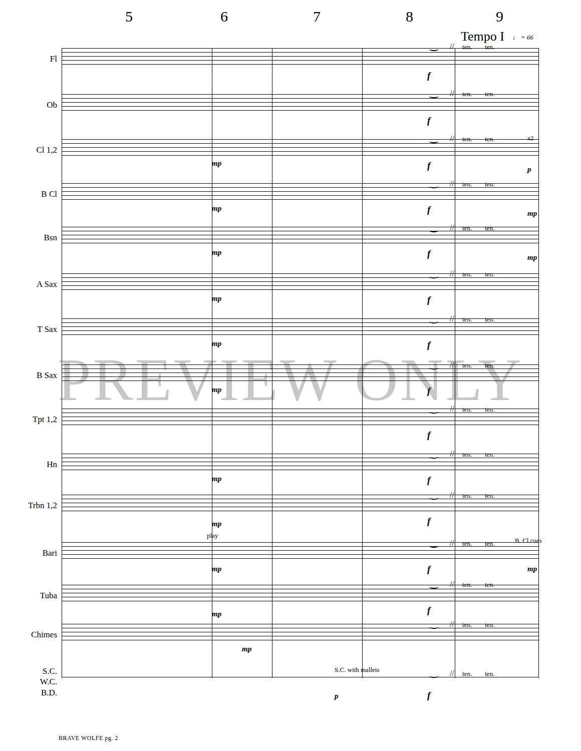5 6 7 8 9
Tempo I ♩ = 66
Fl
Ob
Cl 1,2
B Cl
Bsn
A Sax
T Sax
B Sax
Tpt 1,2
Hn
Trbn 1,2
Bari
Tuba
Chimes
S.C.
W.C.
B.D.
‿ // ten. ten. f ‿ // ten. ten. f mp ‿ // ten. ten. f a2 p mp ‿ // ten. ten. f mp mp ‿ // ten. ten. f mp mp ‿ // ten. ten. f mp ‿ // ten. ten. f mp ‿ // ten. ten. f ‿ // ten. ten. f mp ‿ // ten. ten. f mp ‿ // ten. ten. f play mp ‿ // ten. ten. f B. Cl cues mp mp ‿ // ten. ten. f mp ‿ // ten. ten. S.C. with mallets ‿ // ten. ten. p f
PREVIEW ONLY
BRAVE WOLFE pg. 2